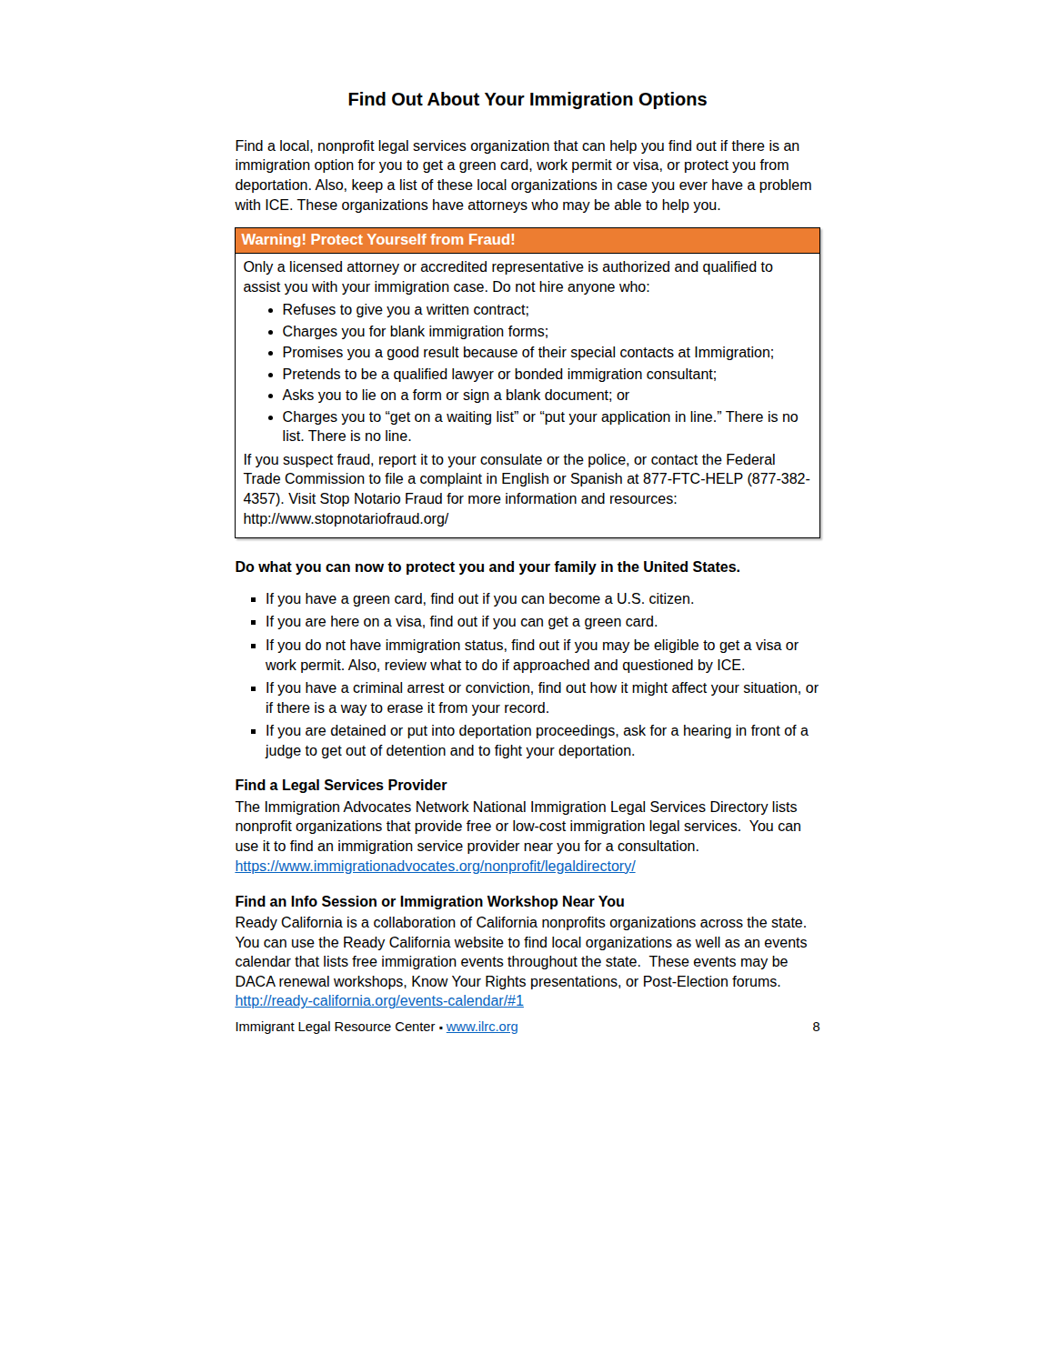Find Out About Your Immigration Options
Find a local, nonprofit legal services organization that can help you find out if there is an immigration option for you to get a green card, work permit or visa, or protect you from deportation. Also, keep a list of these local organizations in case you ever have a problem with ICE. These organizations have attorneys who may be able to help you.
Warning! Protect Yourself from Fraud!
Only a licensed attorney or accredited representative is authorized and qualified to assist you with your immigration case. Do not hire anyone who:
Refuses to give you a written contract;
Charges you for blank immigration forms;
Promises you a good result because of their special contacts at Immigration;
Pretends to be a qualified lawyer or bonded immigration consultant;
Asks you to lie on a form or sign a blank document; or
Charges you to “get on a waiting list” or “put your application in line.” There is no list. There is no line.
If you suspect fraud, report it to your consulate or the police, or contact the Federal Trade Commission to file a complaint in English or Spanish at 877-FTC-HELP (877-382-4357). Visit Stop Notario Fraud for more information and resources: http://www.stopnotariofraud.org/
Do what you can now to protect you and your family in the United States.
If you have a green card, find out if you can become a U.S. citizen.
If you are here on a visa, find out if you can get a green card.
If you do not have immigration status, find out if you may be eligible to get a visa or work permit. Also, review what to do if approached and questioned by ICE.
If you have a criminal arrest or conviction, find out how it might affect your situation, or if there is a way to erase it from your record.
If you are detained or put into deportation proceedings, ask for a hearing in front of a judge to get out of detention and to fight your deportation.
Find a Legal Services Provider
The Immigration Advocates Network National Immigration Legal Services Directory lists nonprofit organizations that provide free or low-cost immigration legal services. You can use it to find an immigration service provider near you for a consultation.
https://www.immigrationadvocates.org/nonprofit/legaldirectory/
Find an Info Session or Immigration Workshop Near You
Ready California is a collaboration of California nonprofits organizations across the state. You can use the Ready California website to find local organizations as well as an events calendar that lists free immigration events throughout the state. These events may be DACA renewal workshops, Know Your Rights presentations, or Post-Election forums.
http://ready-california.org/events-calendar/#1
Immigrant Legal Resource Center ▪ www.ilrc.org
8